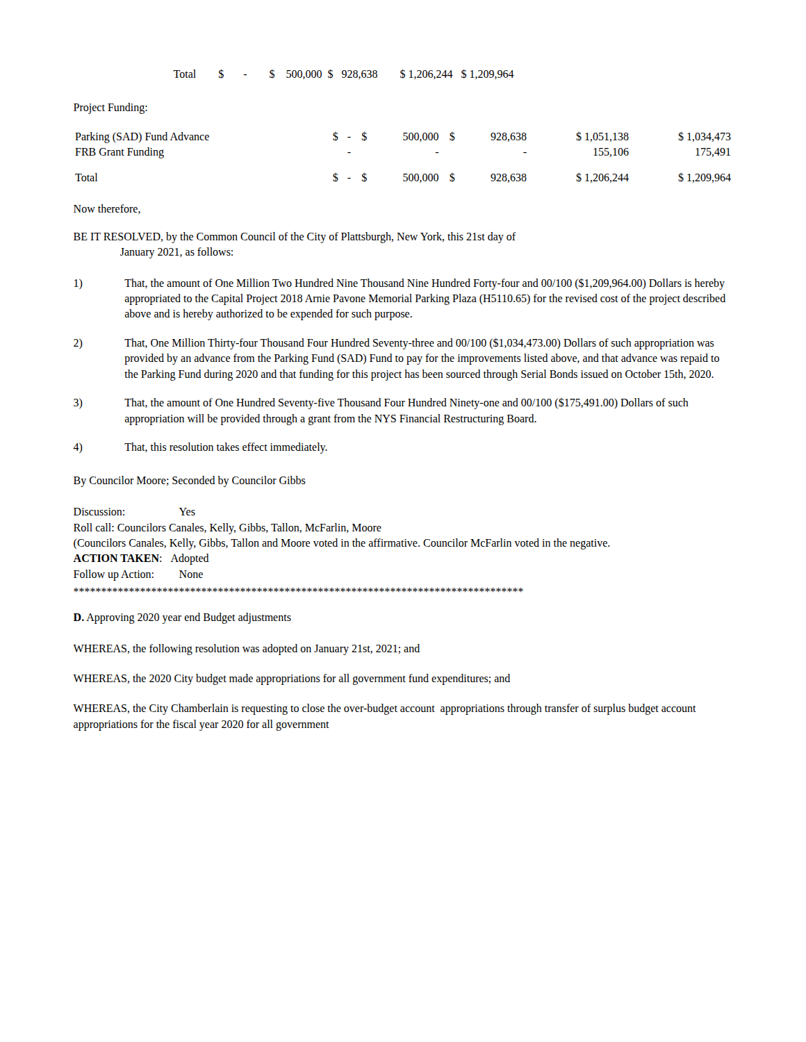Total $ - $ 500,000 $ 928,638 $ 1,206,244 $ 1,209,964
Project Funding:
| Parking (SAD) Fund Advance | $ | - | $ | 500,000 | $ | 928,638 | $ 1,051,138 | $ 1,034,473 |
| FRB Grant Funding | | - | | - | | - | 155,106 | 175,491 |
| Total | $ | - | $ | 500,000 | $ | 928,638 | $ 1,206,244 | $ 1,209,964 |
Now therefore,
BE IT RESOLVED, by the Common Council of the City of Plattsburgh, New York, this 21st day of January 2021, as follows:
1) That, the amount of One Million Two Hundred Nine Thousand Nine Hundred Forty-four and 00/100 ($1,209,964.00) Dollars is hereby appropriated to the Capital Project 2018 Arnie Pavone Memorial Parking Plaza (H5110.65) for the revised cost of the project described above and is hereby authorized to be expended for such purpose.
2) That, One Million Thirty-four Thousand Four Hundred Seventy-three and 00/100 ($1,034,473.00) Dollars of such appropriation was provided by an advance from the Parking Fund (SAD) Fund to pay for the improvements listed above, and that advance was repaid to the Parking Fund during 2020 and that funding for this project has been sourced through Serial Bonds issued on October 15th, 2020.
3) That, the amount of One Hundred Seventy-five Thousand Four Hundred Ninety-one and 00/100 ($175,491.00) Dollars of such appropriation will be provided through a grant from the NYS Financial Restructuring Board.
4) That, this resolution takes effect immediately.
By Councilor Moore; Seconded by Councilor Gibbs
Discussion: Yes
Roll call: Councilors Canales, Kelly, Gibbs, Tallon, McFarlin, Moore
(Councilors Canales, Kelly, Gibbs, Tallon and Moore voted in the affirmative. Councilor McFarlin voted in the negative.
ACTION TAKEN: Adopted
Follow up Action: None
*********************************************************************************
D. Approving 2020 year end Budget adjustments
WHEREAS, the following resolution was adopted on January 21st, 2021; and
WHEREAS, the 2020 City budget made appropriations for all government fund expenditures; and
WHEREAS, the City Chamberlain is requesting to close the over-budget account appropriations through transfer of surplus budget account appropriations for the fiscal year 2020 for all government